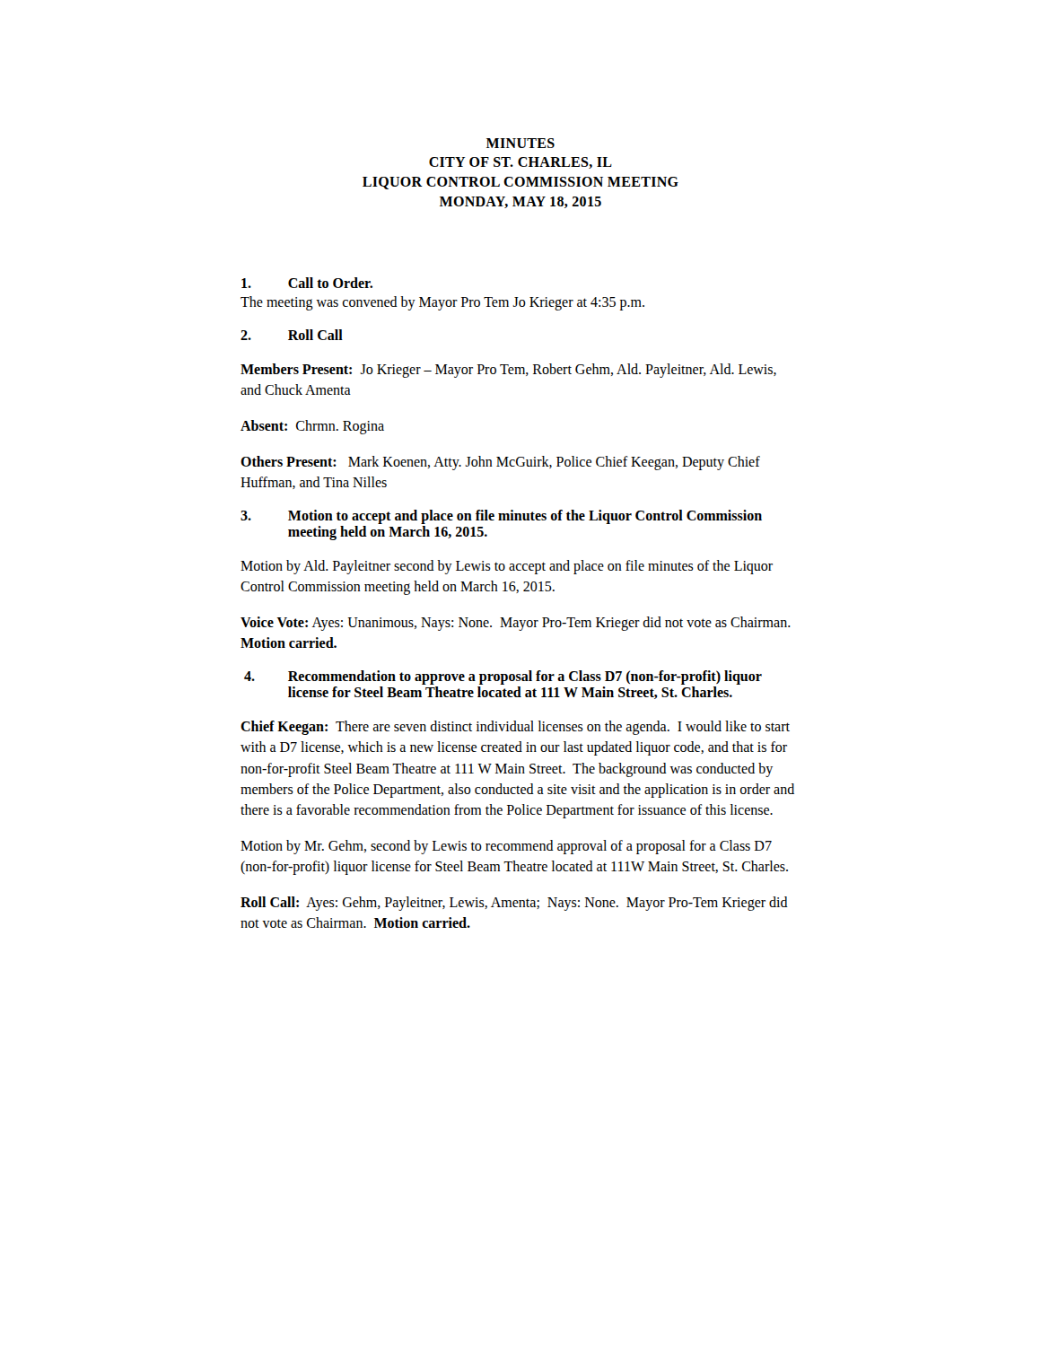MINUTES
CITY OF ST. CHARLES, IL
LIQUOR CONTROL COMMISSION MEETING
MONDAY, MAY 18, 2015
1. Call to Order.
The meeting was convened by Mayor Pro Tem Jo Krieger at 4:35 p.m.
2. Roll Call
Members Present: Jo Krieger – Mayor Pro Tem, Robert Gehm, Ald. Payleitner, Ald. Lewis, and Chuck Amenta
Absent: Chrmn. Rogina
Others Present: Mark Koenen, Atty. John McGuirk, Police Chief Keegan, Deputy Chief Huffman, and Tina Nilles
3. Motion to accept and place on file minutes of the Liquor Control Commission meeting held on March 16, 2015.
Motion by Ald. Payleitner second by Lewis to accept and place on file minutes of the Liquor Control Commission meeting held on March 16, 2015.
Voice Vote: Ayes: Unanimous, Nays: None. Mayor Pro-Tem Krieger did not vote as Chairman. Motion carried.
4. Recommendation to approve a proposal for a Class D7 (non-for-profit) liquor license for Steel Beam Theatre located at 111 W Main Street, St. Charles.
Chief Keegan: There are seven distinct individual licenses on the agenda. I would like to start with a D7 license, which is a new license created in our last updated liquor code, and that is for non-for-profit Steel Beam Theatre at 111 W Main Street. The background was conducted by members of the Police Department, also conducted a site visit and the application is in order and there is a favorable recommendation from the Police Department for issuance of this license.
Motion by Mr. Gehm, second by Lewis to recommend approval of a proposal for a Class D7 (non-for-profit) liquor license for Steel Beam Theatre located at 111W Main Street, St. Charles.
Roll Call: Ayes: Gehm, Payleitner, Lewis, Amenta; Nays: None. Mayor Pro-Tem Krieger did not vote as Chairman. Motion carried.